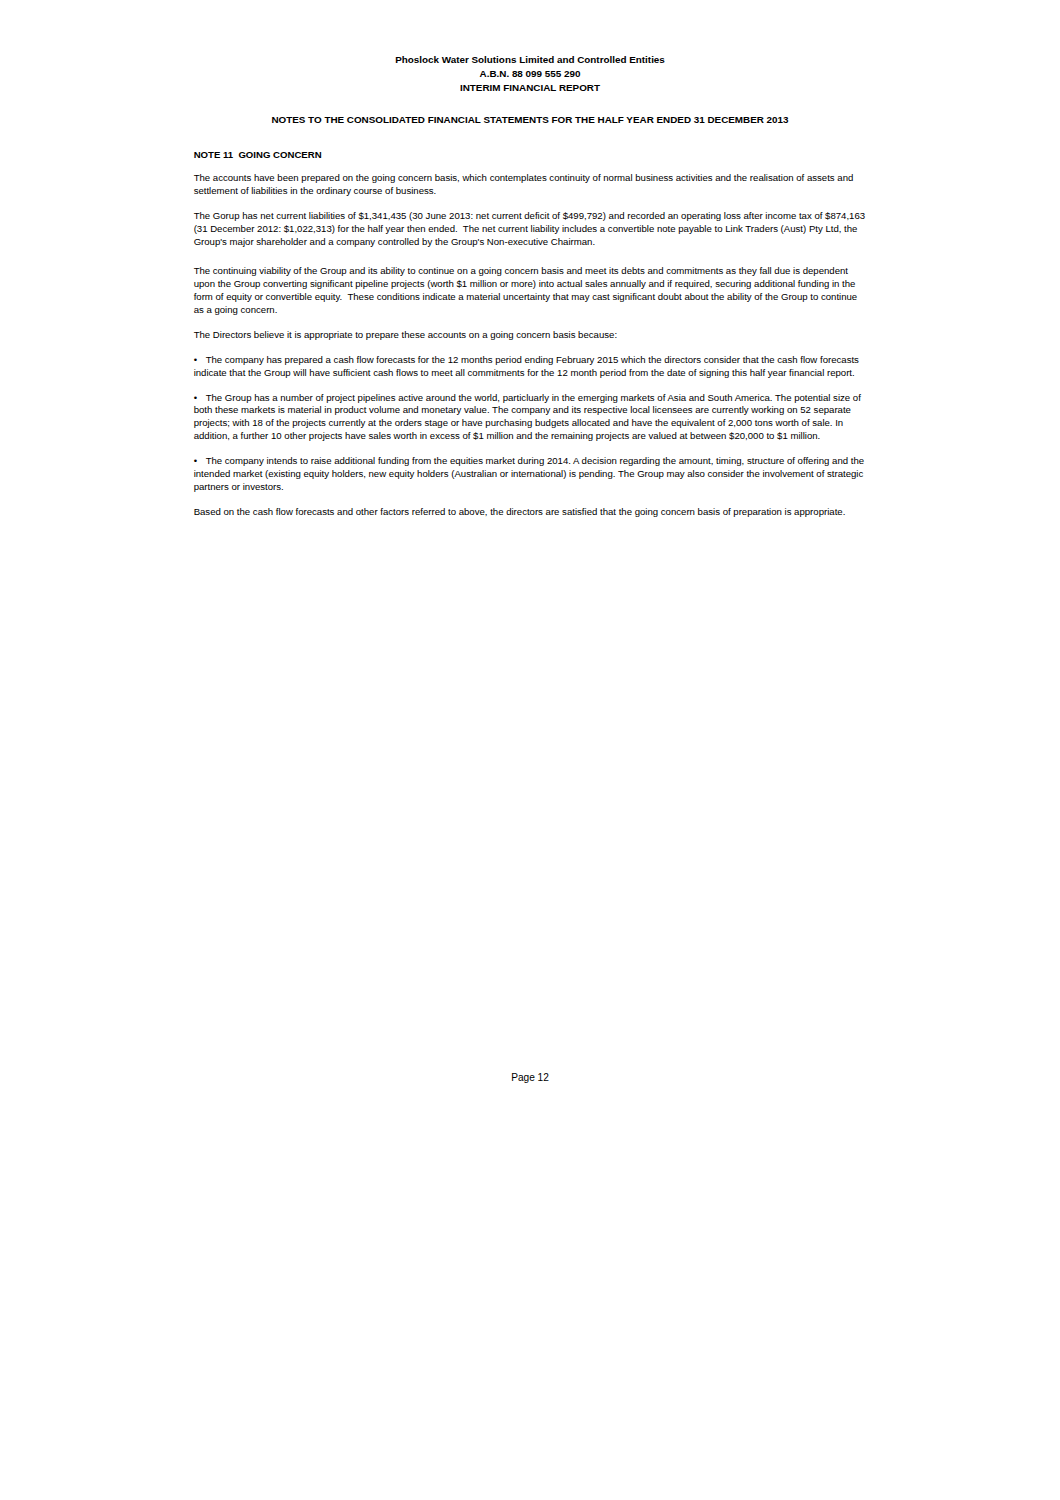Phoslock Water Solutions Limited and Controlled Entities A.B.N. 88 099 555 290 INTERIM FINANCIAL REPORT
NOTES TO THE CONSOLIDATED FINANCIAL STATEMENTS FOR THE HALF YEAR ENDED 31 DECEMBER 2013
NOTE 11 GOING CONCERN
The accounts have been prepared on the going concern basis, which contemplates continuity of normal business activities and the realisation of assets and settlement of liabilities in the ordinary course of business.
The Gorup has net current liabilities of $1,341,435 (30 June 2013: net current deficit of $499,792) and recorded an operating loss after income tax of $874,163 (31 December 2012: $1,022,313) for the half year then ended. The net current liability includes a convertible note payable to Link Traders (Aust) Pty Ltd, the Group's major shareholder and a company controlled by the Group's Non-executive Chairman.
The continuing viability of the Group and its ability to continue on a going concern basis and meet its debts and commitments as they fall due is dependent upon the Group converting significant pipeline projects (worth $1 million or more) into actual sales annually and if required, securing additional funding in the form of equity or convertible equity. These conditions indicate a material uncertainty that may cast significant doubt about the ability of the Group to continue as a going concern.
The Directors believe it is appropriate to prepare these accounts on a going concern basis because:
•The company has prepared a cash flow forecasts for the 12 months period ending February 2015 which the directors consider that the cash flow forecasts indicate that the Group will have sufficient cash flows to meet all commitments for the 12 month period from the date of signing this half year financial report.
•The Group has a number of project pipelines active around the world, particluarly in the emerging markets of Asia and South America. The potential size of both these markets is material in product volume and monetary value. The company and its respective local licensees are currently working on 52 separate projects; with 18 of the projects currently at the orders stage or have purchasing budgets allocated and have the equivalent of 2,000 tons worth of sale. In addition, a further 10 other projects have sales worth in excess of $1 million and the remaining projects are valued at between $20,000 to $1 million.
•The company intends to raise additional funding from the equities market during 2014. A decision regarding the amount, timing, structure of offering and the intended market (existing equity holders, new equity holders (Australian or international) is pending. The Group may also consider the involvement of strategic partners or investors.
Based on the cash flow forecasts and other factors referred to above, the directors are satisfied that the going concern basis of preparation is appropriate.
Page 12